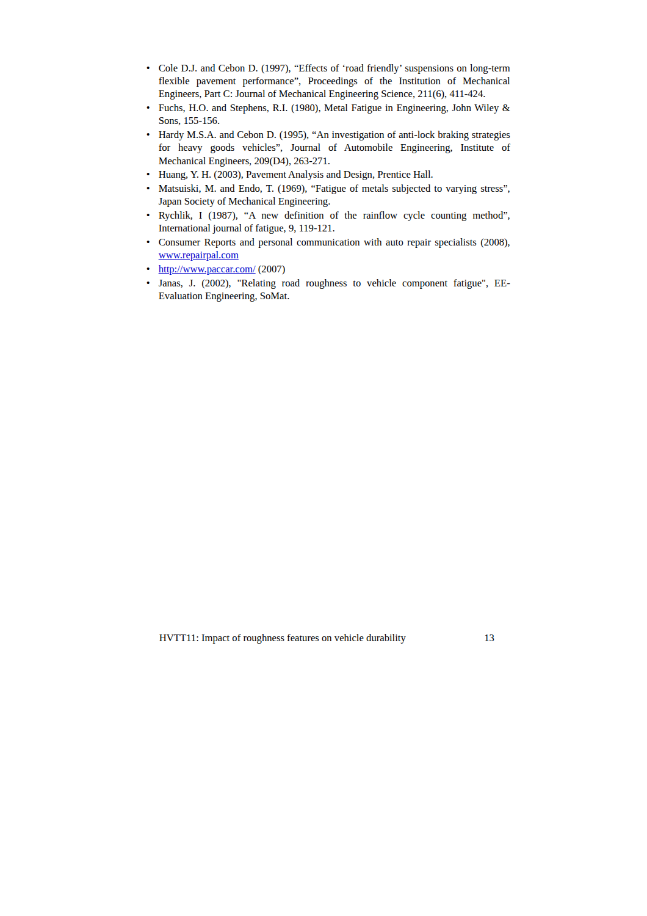Cole D.J. and Cebon D. (1997), “Effects of ‘road friendly’ suspensions on long-term flexible pavement performance”, Proceedings of the Institution of Mechanical Engineers, Part C: Journal of Mechanical Engineering Science, 211(6), 411-424.
Fuchs, H.O. and Stephens, R.I. (1980), Metal Fatigue in Engineering, John Wiley & Sons, 155-156.
Hardy M.S.A. and Cebon D. (1995), “An investigation of anti-lock braking strategies for heavy goods vehicles”, Journal of Automobile Engineering, Institute of Mechanical Engineers, 209(D4), 263-271.
Huang, Y. H. (2003), Pavement Analysis and Design, Prentice Hall.
Matsuiski, M. and Endo, T. (1969), “Fatigue of metals subjected to varying stress”, Japan Society of Mechanical Engineering.
Rychlik, I (1987), “A new definition of the rainflow cycle counting method”, International journal of fatigue, 9, 119-121.
Consumer Reports and personal communication with auto repair specialists (2008), www.repairpal.com
http://www.paccar.com/ (2007)
Janas, J. (2002), "Relating road roughness to vehicle component fatigue", EE-Evaluation Engineering, SoMat.
HVTT11: Impact of roughness features on vehicle durability 13